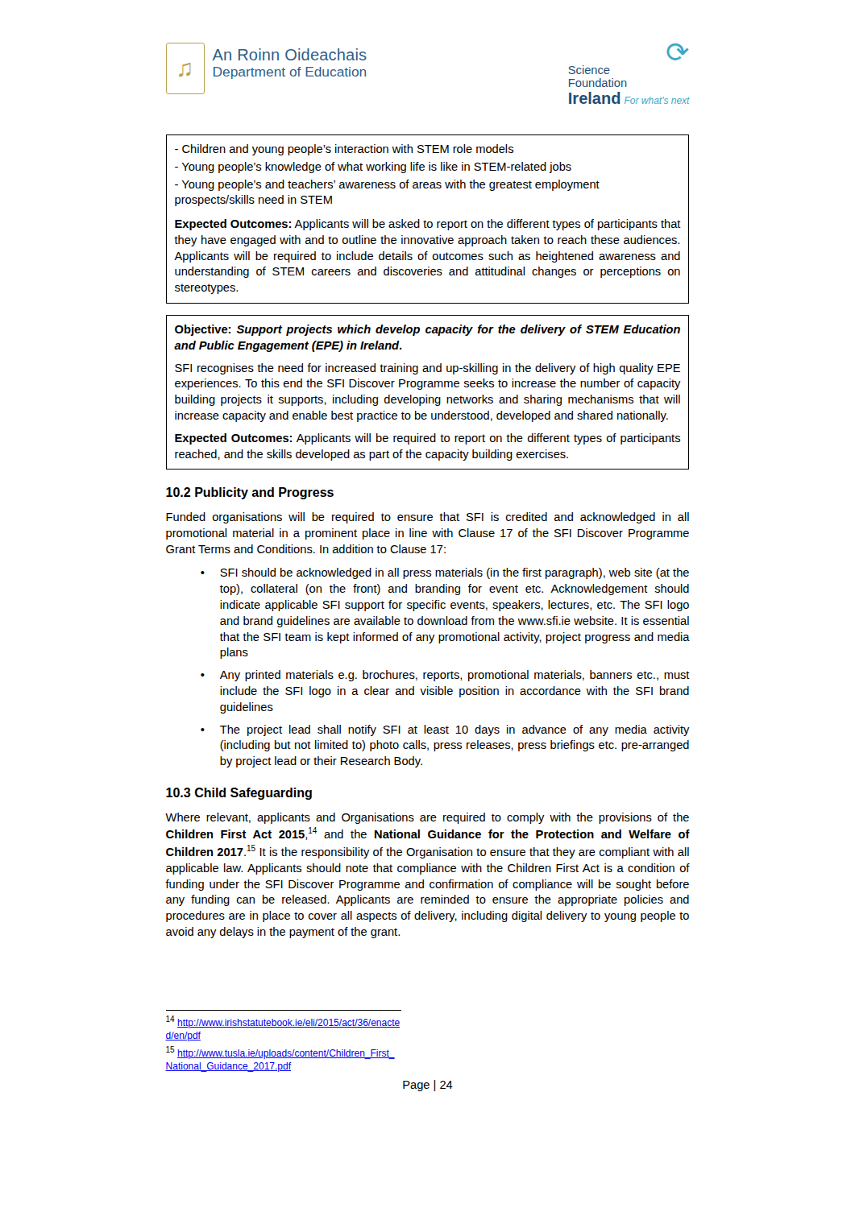♫
An Roinn Oideachais
Department of Education
⟳
Science
Foundation
Ireland For what's next
- Children and young people’s interaction with STEM role models
- Young people’s knowledge of what working life is like in STEM-related jobs
- Young people’s and teachers’ awareness of areas with the greatest employment prospects/skills need in STEM
Expected Outcomes: Applicants will be asked to report on the different types of participants that they have engaged with and to outline the innovative approach taken to reach these audiences. Applicants will be required to include details of outcomes such as heightened awareness and understanding of STEM careers and discoveries and attitudinal changes or perceptions on stereotypes.
Objective: Support projects which develop capacity for the delivery of STEM Education and Public Engagement (EPE) in Ireland.
SFI recognises the need for increased training and up-skilling in the delivery of high quality EPE experiences. To this end the SFI Discover Programme seeks to increase the number of capacity building projects it supports, including developing networks and sharing mechanisms that will increase capacity and enable best practice to be understood, developed and shared nationally.
Expected Outcomes: Applicants will be required to report on the different types of participants reached, and the skills developed as part of the capacity building exercises.
10.2 Publicity and Progress
Funded organisations will be required to ensure that SFI is credited and acknowledged in all promotional material in a prominent place in line with Clause 17 of the SFI Discover Programme Grant Terms and Conditions. In addition to Clause 17:
SFI should be acknowledged in all press materials (in the first paragraph), web site (at the top), collateral (on the front) and branding for event etc. Acknowledgement should indicate applicable SFI support for specific events, speakers, lectures, etc. The SFI logo and brand guidelines are available to download from the www.sfi.ie website. It is essential that the SFI team is kept informed of any promotional activity, project progress and media plans
Any printed materials e.g. brochures, reports, promotional materials, banners etc., must include the SFI logo in a clear and visible position in accordance with the SFI brand guidelines
The project lead shall notify SFI at least 10 days in advance of any media activity (including but not limited to) photo calls, press releases, press briefings etc. pre-arranged by project lead or their Research Body.
10.3 Child Safeguarding
Where relevant, applicants and Organisations are required to comply with the provisions of the Children First Act 2015,14 and the National Guidance for the Protection and Welfare of Children 2017.15 It is the responsibility of the Organisation to ensure that they are compliant with all applicable law. Applicants should note that compliance with the Children First Act is a condition of funding under the SFI Discover Programme and confirmation of compliance will be sought before any funding can be released. Applicants are reminded to ensure the appropriate policies and procedures are in place to cover all aspects of delivery, including digital delivery to young people to avoid any delays in the payment of the grant.
14 http://www.irishstatutebook.ie/eli/2015/act/36/enacted/en/pdf
15 http://www.tusla.ie/uploads/content/Children_First_National_Guidance_2017.pdf
Page | 24